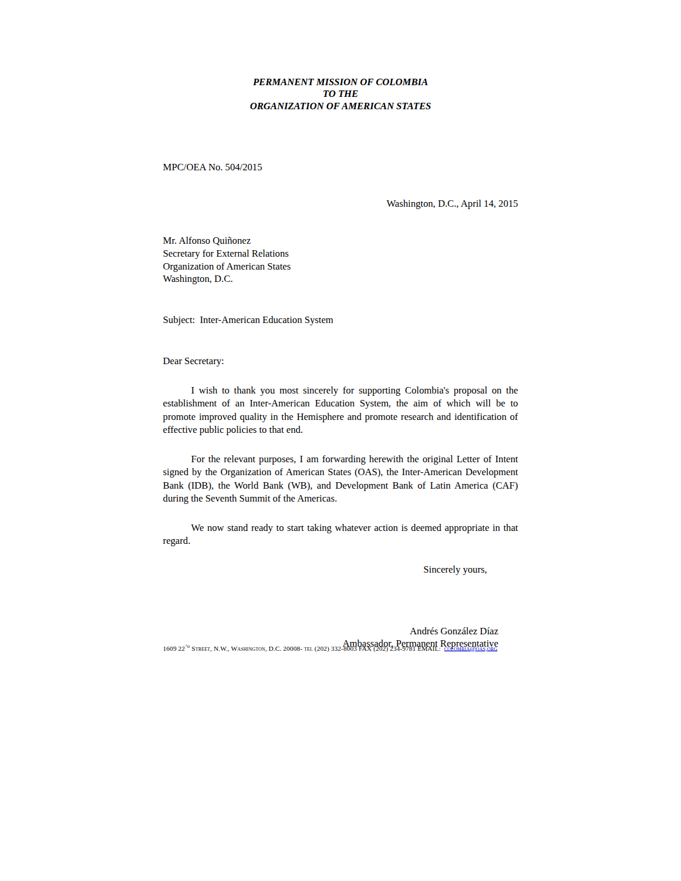PERMANENT MISSION OF COLOMBIA TO THE ORGANIZATION OF AMERICAN STATES
MPC/OEA No. 504/2015
Washington, D.C., April 14, 2015
Mr. Alfonso Quiñonez Secretary for External Relations Organization of American States Washington, D.C.
Subject: Inter-American Education System
Dear Secretary:
I wish to thank you most sincerely for supporting Colombia's proposal on the establishment of an Inter-American Education System, the aim of which will be to promote improved quality in the Hemisphere and promote research and identification of effective public policies to that end.
For the relevant purposes, I am forwarding herewith the original Letter of Intent signed by the Organization of American States (OAS), the Inter-American Development Bank (IDB), the World Bank (WB), and Development Bank of Latin America (CAF) during the Seventh Summit of the Americas.
We now stand ready to start taking whatever action is deemed appropriate in that regard.
Sincerely yours,
Andrés González Díaz Ambassador, Permanent Representative
1609 22^d Street, N.W., Washington, D.C. 20008- tel (202) 332-8003 FAX (202) 234-9781 EMAIL: colombia@oas,org